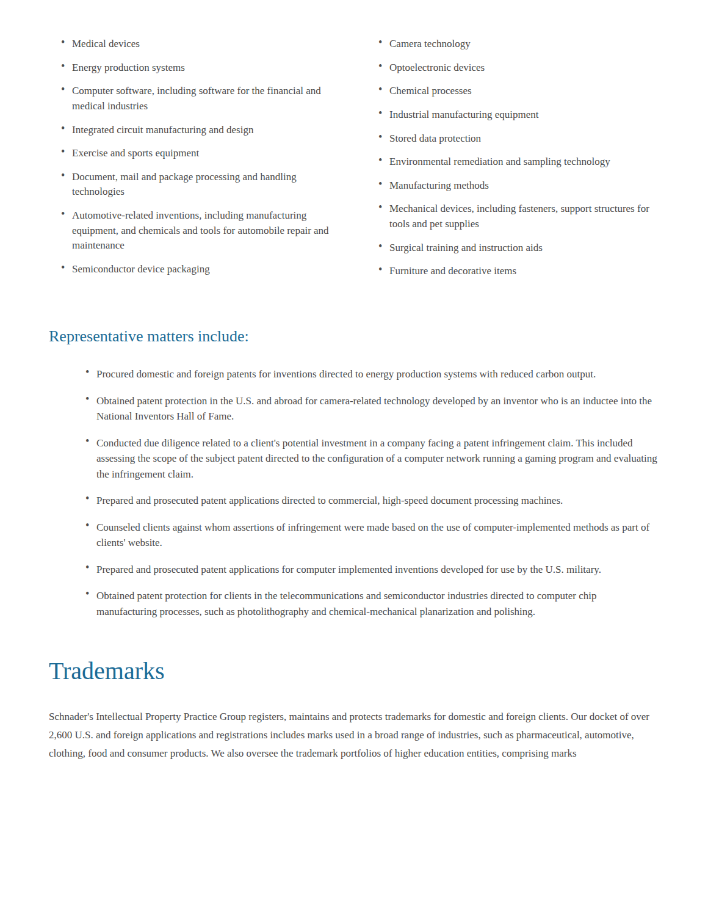Medical devices
Energy production systems
Computer software, including software for the financial and medical industries
Integrated circuit manufacturing and design
Exercise and sports equipment
Document, mail and package processing and handling technologies
Automotive-related inventions, including manufacturing equipment, and chemicals and tools for automobile repair and maintenance
Semiconductor device packaging
Camera technology
Optoelectronic devices
Chemical processes
Industrial manufacturing equipment
Stored data protection
Environmental remediation and sampling technology
Manufacturing methods
Mechanical devices, including fasteners, support structures for tools and pet supplies
Surgical training and instruction aids
Furniture and decorative items
Representative matters include:
Procured domestic and foreign patents for inventions directed to energy production systems with reduced carbon output.
Obtained patent protection in the U.S. and abroad for camera-related technology developed by an inventor who is an inductee into the National Inventors Hall of Fame.
Conducted due diligence related to a client's potential investment in a company facing a patent infringement claim. This included assessing the scope of the subject patent directed to the configuration of a computer network running a gaming program and evaluating the infringement claim.
Prepared and prosecuted patent applications directed to commercial, high-speed document processing machines.
Counseled clients against whom assertions of infringement were made based on the use of computer-implemented methods as part of clients' website.
Prepared and prosecuted patent applications for computer implemented inventions developed for use by the U.S. military.
Obtained patent protection for clients in the telecommunications and semiconductor industries directed to computer chip manufacturing processes, such as photolithography and chemical-mechanical planarization and polishing.
Trademarks
Schnader's Intellectual Property Practice Group registers, maintains and protects trademarks for domestic and foreign clients. Our docket of over 2,600 U.S. and foreign applications and registrations includes marks used in a broad range of industries, such as pharmaceutical, automotive, clothing, food and consumer products. We also oversee the trademark portfolios of higher education entities, comprising marks